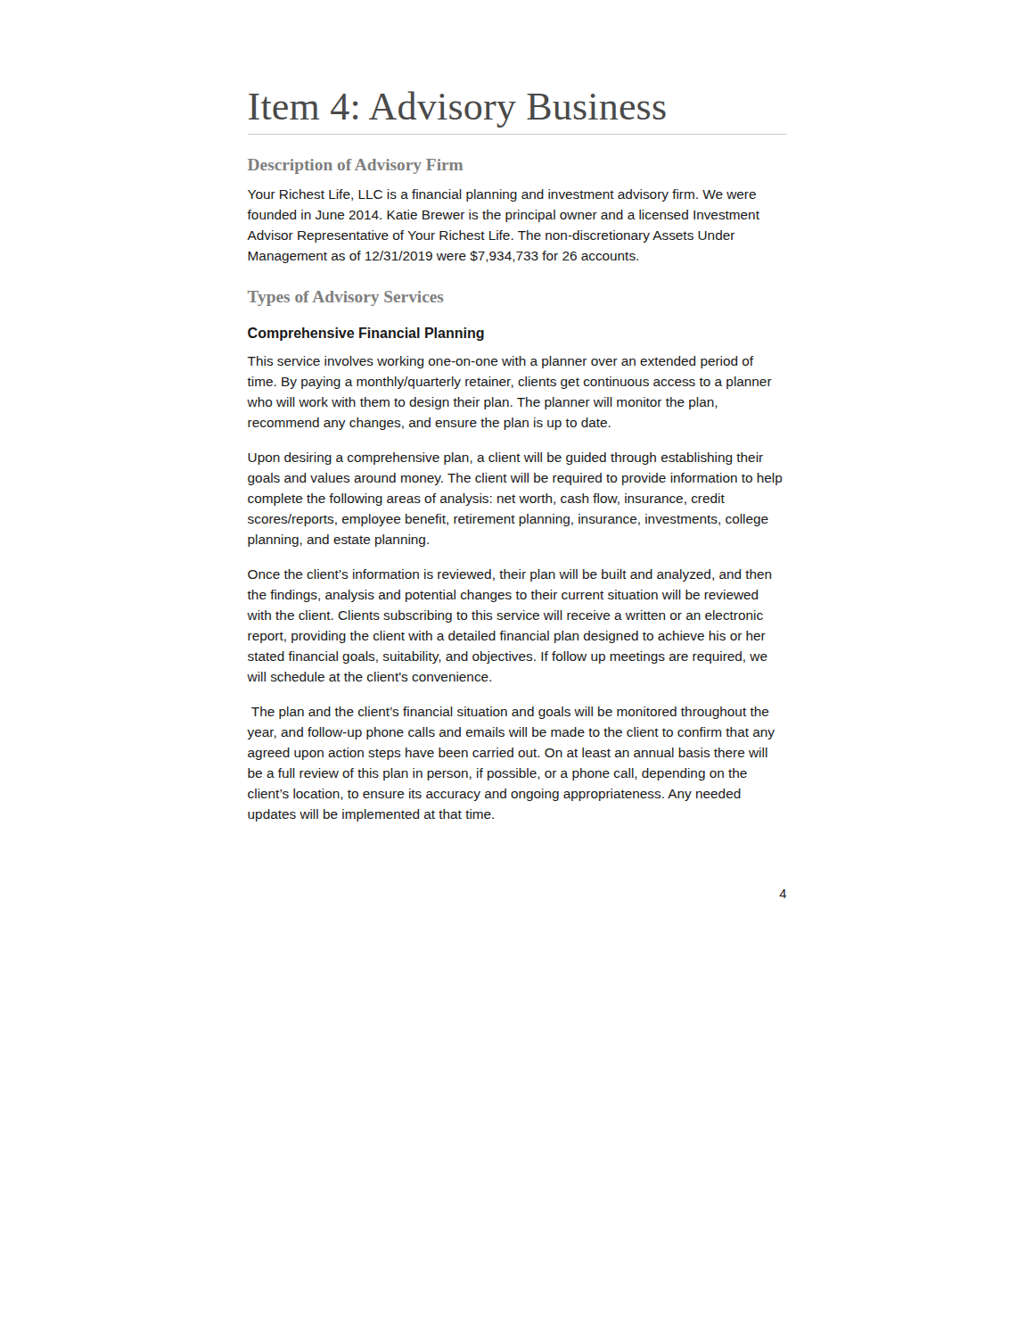Item 4: Advisory Business
Description of Advisory Firm
Your Richest Life, LLC is a financial planning and investment advisory firm. We were founded in June 2014. Katie Brewer is the principal owner and a licensed Investment Advisor Representative of Your Richest Life. The non-discretionary Assets Under Management as of 12/31/2019 were $7,934,733 for 26 accounts.
Types of Advisory Services
Comprehensive Financial Planning
This service involves working one-on-one with a planner over an extended period of time. By paying a monthly/quarterly retainer, clients get continuous access to a planner who will work with them to design their plan. The planner will monitor the plan, recommend any changes, and ensure the plan is up to date.
Upon desiring a comprehensive plan, a client will be guided through establishing their goals and values around money. The client will be required to provide information to help complete the following areas of analysis: net worth, cash flow, insurance, credit scores/reports, employee benefit, retirement planning, insurance, investments, college planning, and estate planning.
Once the client’s information is reviewed, their plan will be built and analyzed, and then the findings, analysis and potential changes to their current situation will be reviewed with the client. Clients subscribing to this service will receive a written or an electronic report, providing the client with a detailed financial plan designed to achieve his or her stated financial goals, suitability, and objectives. If follow up meetings are required, we will schedule at the client's convenience.
The plan and the client’s financial situation and goals will be monitored throughout the year, and follow-up phone calls and emails will be made to the client to confirm that any agreed upon action steps have been carried out. On at least an annual basis there will be a full review of this plan in person, if possible, or a phone call, depending on the client’s location, to ensure its accuracy and ongoing appropriateness. Any needed updates will be implemented at that time.
4